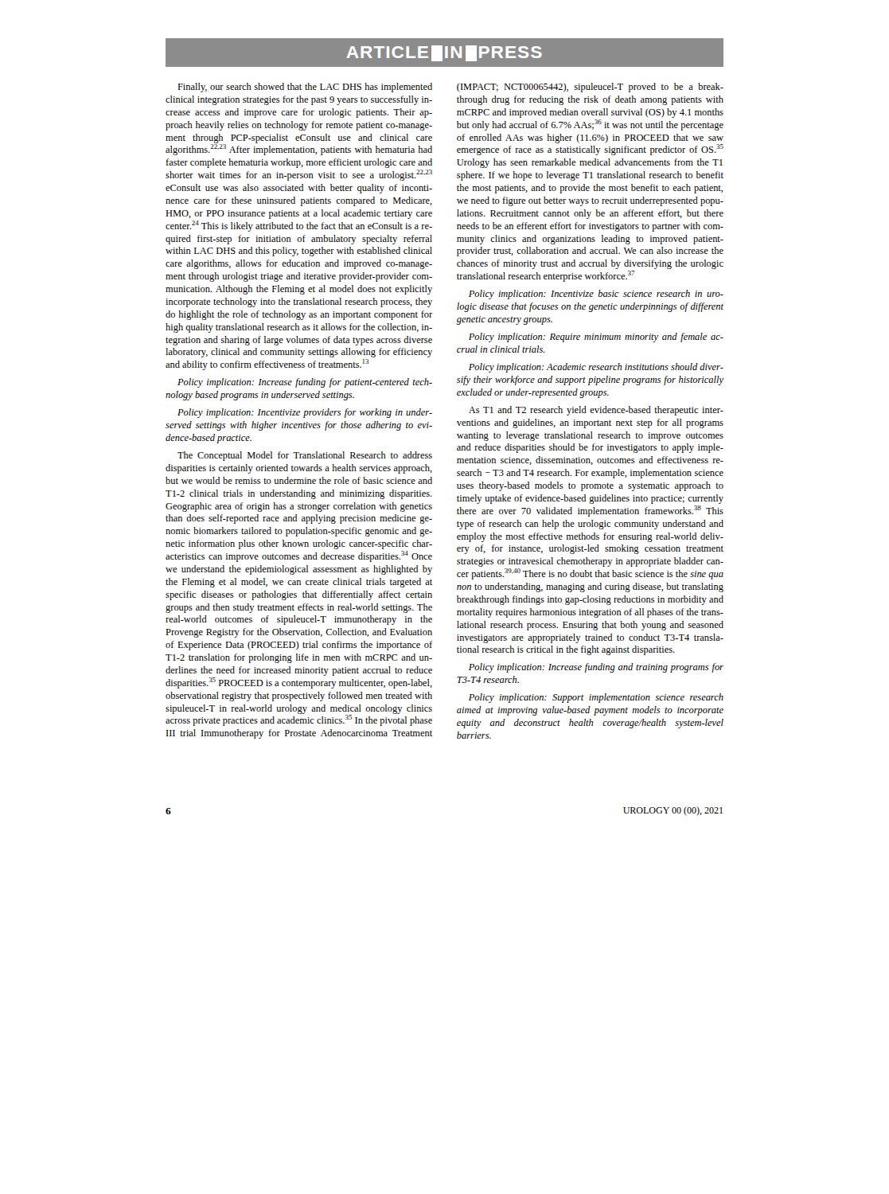ARTICLE IN PRESS
Finally, our search showed that the LAC DHS has implemented clinical integration strategies for the past 9 years to successfully increase access and improve care for urologic patients. Their approach heavily relies on technology for remote patient co-management through PCP-specialist eConsult use and clinical care algorithms.22,23 After implementation, patients with hematuria had faster complete hematuria workup, more efficient urologic care and shorter wait times for an in-person visit to see a urologist.22,23 eConsult use was also associated with better quality of incontinence care for these uninsured patients compared to Medicare, HMO, or PPO insurance patients at a local academic tertiary care center.24 This is likely attributed to the fact that an eConsult is a required first-step for initiation of ambulatory specialty referral within LAC DHS and this policy, together with established clinical care algorithms, allows for education and improved co-management through urologist triage and iterative provider-provider communication. Although the Fleming et al model does not explicitly incorporate technology into the translational research process, they do highlight the role of technology as an important component for high quality translational research as it allows for the collection, integration and sharing of large volumes of data types across diverse laboratory, clinical and community settings allowing for efficiency and ability to confirm effectiveness of treatments.13
Policy implication: Increase funding for patient-centered technology based programs in underserved settings.
Policy implication: Incentivize providers for working in underserved settings with higher incentives for those adhering to evidence-based practice.
The Conceptual Model for Translational Research to address disparities is certainly oriented towards a health services approach, but we would be remiss to undermine the role of basic science and T1-2 clinical trials in understanding and minimizing disparities. Geographic area of origin has a stronger correlation with genetics than does self-reported race and applying precision medicine genomic biomarkers tailored to population-specific genomic and genetic information plus other known urologic cancer-specific characteristics can improve outcomes and decrease disparities.34 Once we understand the epidemiological assessment as highlighted by the Fleming et al model, we can create clinical trials targeted at specific diseases or pathologies that differentially affect certain groups and then study treatment effects in real-world settings. The real-world outcomes of sipuleucel-T immunotherapy in the Provenge Registry for the Observation, Collection, and Evaluation of Experience Data (PROCEED) trial confirms the importance of T1-2 translation for prolonging life in men with mCRPC and underlines the need for increased minority patient accrual to reduce disparities.35 PROCEED is a contemporary multicenter, open-label, observational registry that prospectively followed men treated with sipuleucel-T in real-world urology and medical oncology clinics across private practices and academic clinics.35 In the pivotal phase III trial Immunotherapy for Prostate Adenocarcinoma Treatment (IMPACT; NCT00065442), sipuleucel-T proved to be a breakthrough drug for reducing the risk of death among patients with mCRPC and improved median overall survival (OS) by 4.1 months but only had accrual of 6.7% AAs;36 it was not until the percentage of enrolled AAs was higher (11.6%) in PROCEED that we saw emergence of race as a statistically significant predictor of OS.35 Urology has seen remarkable medical advancements from the T1 sphere. If we hope to leverage T1 translational research to benefit the most patients, and to provide the most benefit to each patient, we need to figure out better ways to recruit underrepresented populations. Recruitment cannot only be an afferent effort, but there needs to be an efferent effort for investigators to partner with community clinics and organizations leading to improved patient-provider trust, collaboration and accrual. We can also increase the chances of minority trust and accrual by diversifying the urologic translational research enterprise workforce.37
Policy implication: Incentivize basic science research in urologic disease that focuses on the genetic underpinnings of different genetic ancestry groups.
Policy implication: Require minimum minority and female accrual in clinical trials.
Policy implication: Academic research institutions should diversify their workforce and support pipeline programs for historically excluded or under-represented groups.
As T1 and T2 research yield evidence-based therapeutic interventions and guidelines, an important next step for all programs wanting to leverage translational research to improve outcomes and reduce disparities should be for investigators to apply implementation science, dissemination, outcomes and effectiveness research − T3 and T4 research. For example, implementation science uses theory-based models to promote a systematic approach to timely uptake of evidence-based guidelines into practice; currently there are over 70 validated implementation frameworks.38 This type of research can help the urologic community understand and employ the most effective methods for ensuring real-world delivery of, for instance, urologist-led smoking cessation treatment strategies or intravesical chemotherapy in appropriate bladder cancer patients.39,40 There is no doubt that basic science is the sine qua non to understanding, managing and curing disease, but translating breakthrough findings into gap-closing reductions in morbidity and mortality requires harmonious integration of all phases of the translational research process. Ensuring that both young and seasoned investigators are appropriately trained to conduct T3-T4 translational research is critical in the fight against disparities.
Policy implication: Increase funding and training programs for T3-T4 research.
Policy implication: Support implementation science research aimed at improving value-based payment models to incorporate equity and deconstruct health coverage/health system-level barriers.
6 UROLOGY 00 (00), 2021